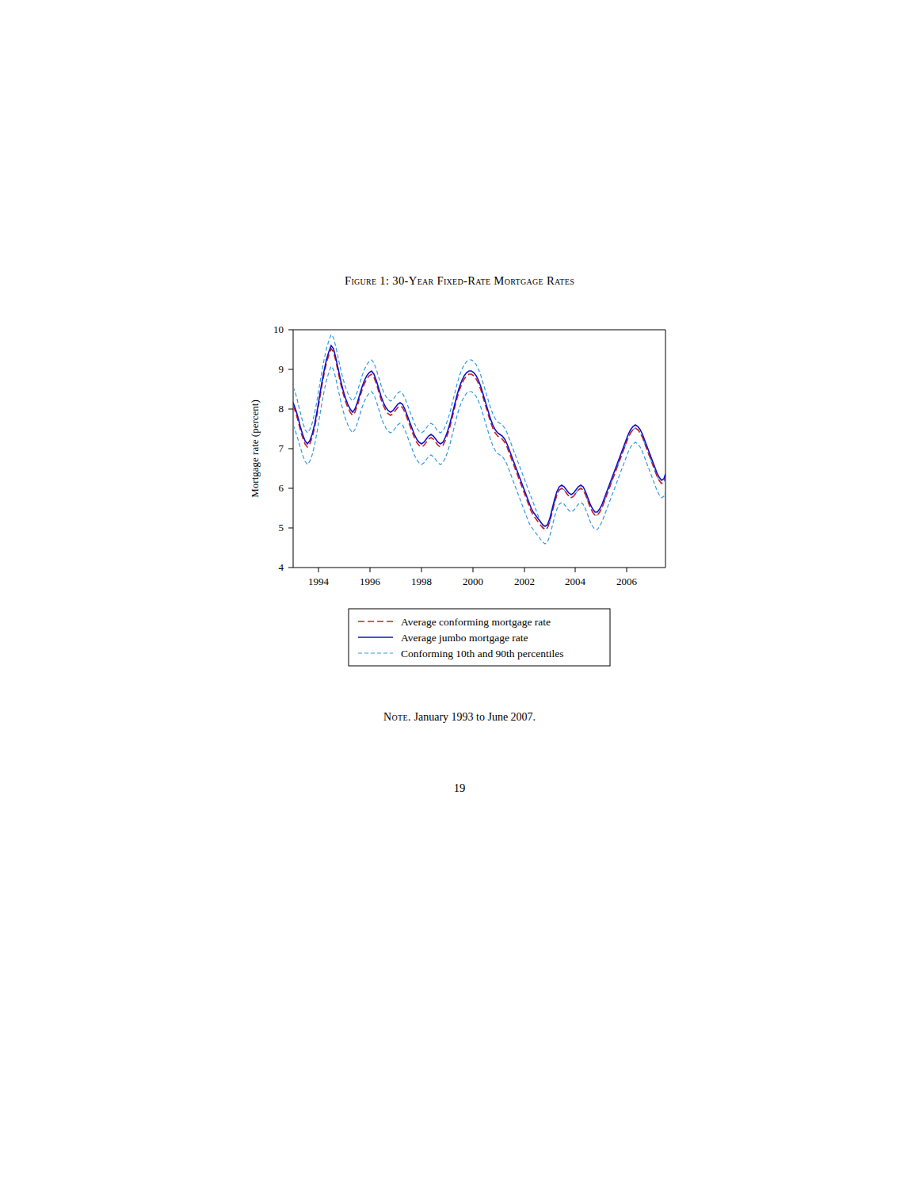Figure 1: 30-Year Fixed-Rate Mortgage Rates
4 5 6 7 8 9 10 Mortgage rate (percent) 1994 1996 1998 2000 2002 2004 2006 Average conforming mortgage rate Average jumbo mortgage rate Conforming 10th and 90th percentiles
Note. January 1993 to June 2007.
19